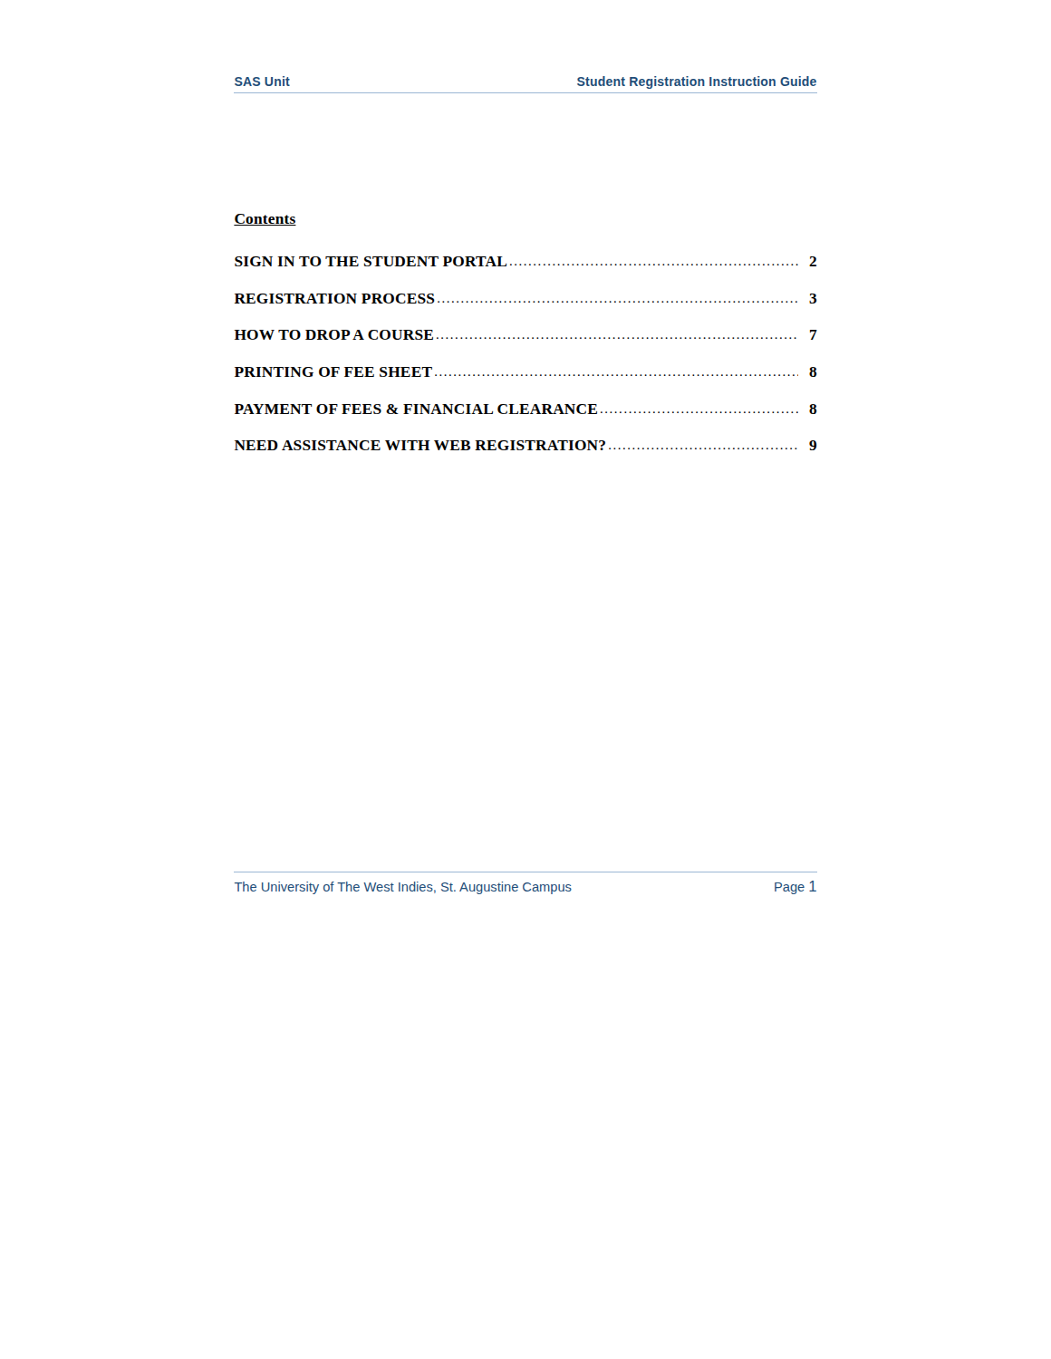SAS Unit Student Registration Instruction Guide
Contents
SIGN IN TO THE STUDENT PORTAL ....................................................................................... 2
REGISTRATION PROCESS ................................................................................................. 3
HOW TO DROP A COURSE ............................................................................................... 7
PRINTING OF FEE SHEET ................................................................................................ 8
PAYMENT OF FEES & FINANCIAL CLEARANCE ............................................................. 8
NEED ASSISTANCE WITH WEB REGISTRATION? ............................................................. 9
The University of The West Indies, St. Augustine Campus Page 1